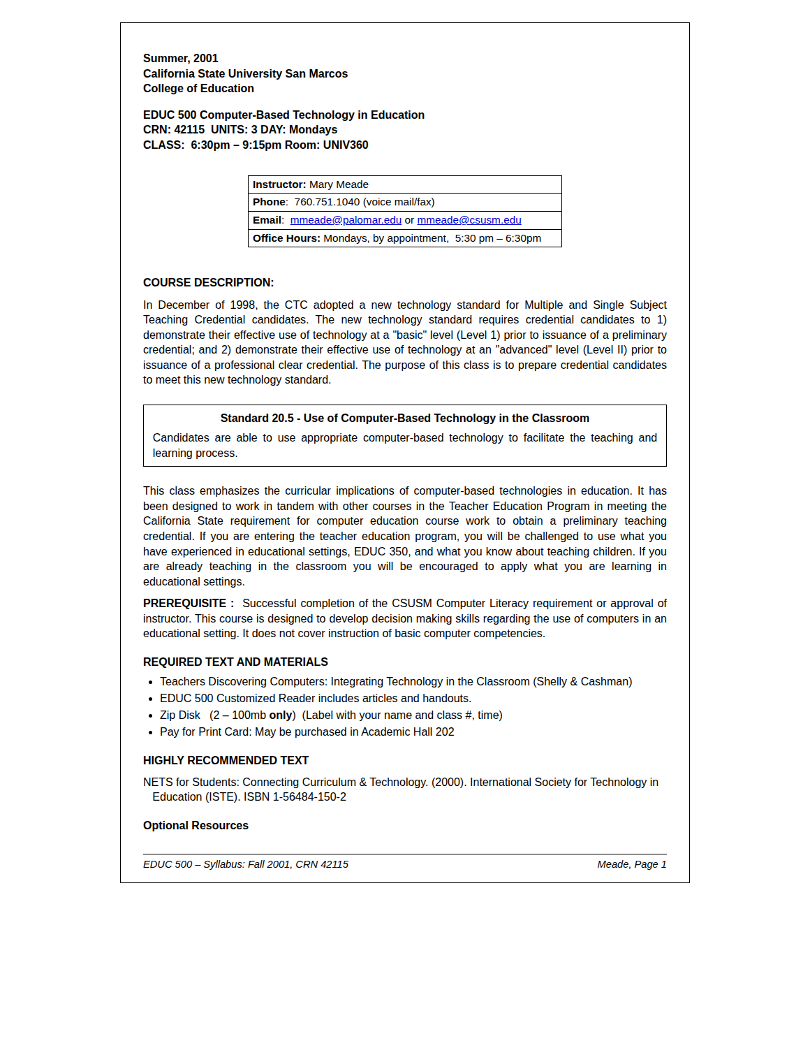Summer, 2001
California State University San Marcos
College of Education
EDUC 500 Computer-Based Technology in Education
CRN: 42115 UNITS: 3 DAY: Mondays
CLASS: 6:30pm – 9:15pm Room: UNIV360
| Instructor: Mary Meade |
| Phone : 760.751.1040 (voice mail/fax) |
| Email : mmeade@palomar.edu or mmeade@csusm.edu |
| Office Hours: Mondays, by appointment, 5:30 pm – 6:30pm |
Course Description:
In December of 1998, the CTC adopted a new technology standard for Multiple and Single Subject Teaching Credential candidates. The new technology standard requires credential candidates to 1) demonstrate their effective use of technology at a "basic" level (Level 1) prior to issuance of a preliminary credential; and 2) demonstrate their effective use of technology at an "advanced" level (Level II) prior to issuance of a professional clear credential. The purpose of this class is to prepare credential candidates to meet this new technology standard.
Standard 20.5 - Use of Computer-Based Technology in the Classroom
Candidates are able to use appropriate computer-based technology to facilitate the teaching and learning process.
This class emphasizes the curricular implications of computer-based technologies in education. It has been designed to work in tandem with other courses in the Teacher Education Program in meeting the California State requirement for computer education course work to obtain a preliminary teaching credential. If you are entering the teacher education program, you will be challenged to use what you have experienced in educational settings, EDUC 350, and what you know about teaching children. If you are already teaching in the classroom you will be encouraged to apply what you are learning in educational settings.
PREREQUISITE : Successful completion of the CSUSM Computer Literacy requirement or approval of instructor. This course is designed to develop decision making skills regarding the use of computers in an educational setting. It does not cover instruction of basic computer competencies.
Required Text and Materials
Teachers Discovering Computers: Integrating Technology in the Classroom (Shelly & Cashman)
EDUC 500 Customized Reader includes articles and handouts.
Zip Disk (2 – 100mb only) (Label with your name and class #, time)
Pay for Print Card: May be purchased in Academic Hall 202
Highly Recommended Text
NETS for Students: Connecting Curriculum & Technology. (2000). International Society for Technology in
Education (ISTE). ISBN 1-56484-150-2
Optional Resources
EDUC 500 – Syllabus: Fall 2001, CRN 42115 Meade, Page 1